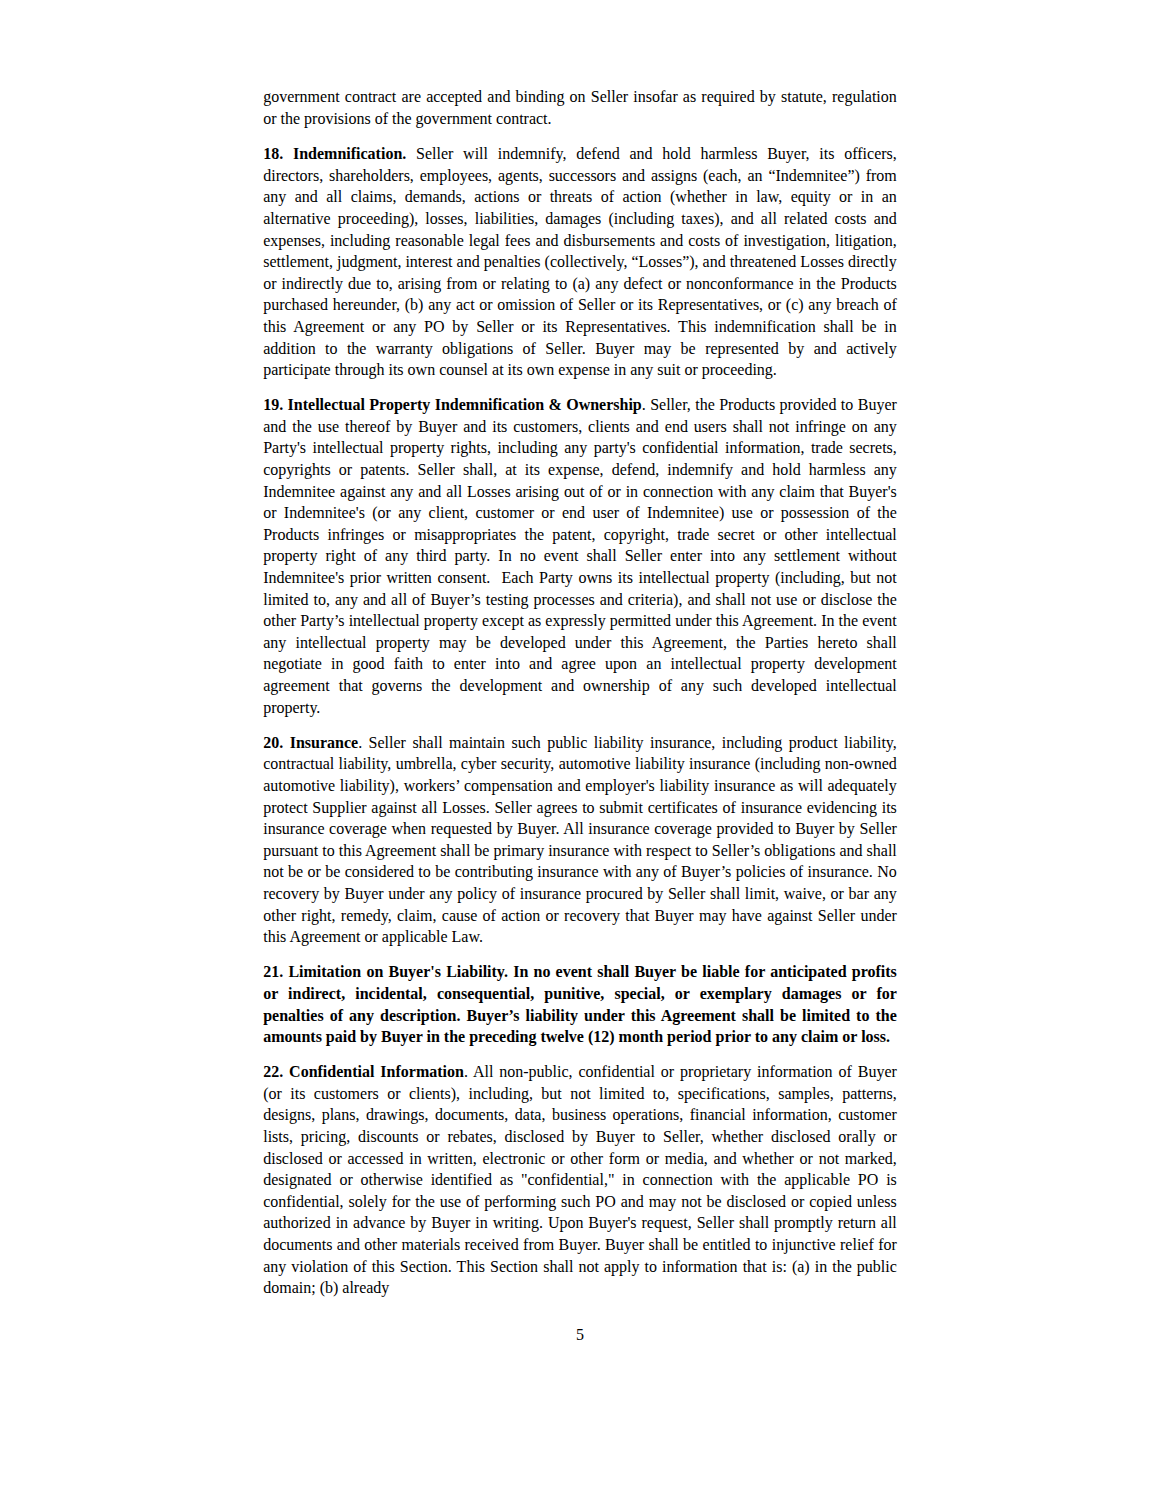government contract are accepted and binding on Seller insofar as required by statute, regulation or the provisions of the government contract.
18. Indemnification. Seller will indemnify, defend and hold harmless Buyer, its officers, directors, shareholders, employees, agents, successors and assigns (each, an “Indemnitee”) from any and all claims, demands, actions or threats of action (whether in law, equity or in an alternative proceeding), losses, liabilities, damages (including taxes), and all related costs and expenses, including reasonable legal fees and disbursements and costs of investigation, litigation, settlement, judgment, interest and penalties (collectively, “Losses”), and threatened Losses directly or indirectly due to, arising from or relating to (a) any defect or nonconformance in the Products purchased hereunder, (b) any act or omission of Seller or its Representatives, or (c) any breach of this Agreement or any PO by Seller or its Representatives. This indemnification shall be in addition to the warranty obligations of Seller. Buyer may be represented by and actively participate through its own counsel at its own expense in any suit or proceeding.
19. Intellectual Property Indemnification & Ownership. Seller, the Products provided to Buyer and the use thereof by Buyer and its customers, clients and end users shall not infringe on any Party's intellectual property rights, including any party's confidential information, trade secrets, copyrights or patents. Seller shall, at its expense, defend, indemnify and hold harmless any Indemnitee against any and all Losses arising out of or in connection with any claim that Buyer's or Indemnitee's (or any client, customer or end user of Indemnitee) use or possession of the Products infringes or misappropriates the patent, copyright, trade secret or other intellectual property right of any third party. In no event shall Seller enter into any settlement without Indemnitee's prior written consent. Each Party owns its intellectual property (including, but not limited to, any and all of Buyer’s testing processes and criteria), and shall not use or disclose the other Party’s intellectual property except as expressly permitted under this Agreement. In the event any intellectual property may be developed under this Agreement, the Parties hereto shall negotiate in good faith to enter into and agree upon an intellectual property development agreement that governs the development and ownership of any such developed intellectual property.
20. Insurance. Seller shall maintain such public liability insurance, including product liability, contractual liability, umbrella, cyber security, automotive liability insurance (including non-owned automotive liability), workers’ compensation and employer's liability insurance as will adequately protect Supplier against all Losses. Seller agrees to submit certificates of insurance evidencing its insurance coverage when requested by Buyer. All insurance coverage provided to Buyer by Seller pursuant to this Agreement shall be primary insurance with respect to Seller’s obligations and shall not be or be considered to be contributing insurance with any of Buyer’s policies of insurance. No recovery by Buyer under any policy of insurance procured by Seller shall limit, waive, or bar any other right, remedy, claim, cause of action or recovery that Buyer may have against Seller under this Agreement or applicable Law.
21. Limitation on Buyer's Liability. In no event shall Buyer be liable for anticipated profits or indirect, incidental, consequential, punitive, special, or exemplary damages or for penalties of any description. Buyer’s liability under this Agreement shall be limited to the amounts paid by Buyer in the preceding twelve (12) month period prior to any claim or loss.
22. Confidential Information. All non-public, confidential or proprietary information of Buyer (or its customers or clients), including, but not limited to, specifications, samples, patterns, designs, plans, drawings, documents, data, business operations, financial information, customer lists, pricing, discounts or rebates, disclosed by Buyer to Seller, whether disclosed orally or disclosed or accessed in written, electronic or other form or media, and whether or not marked, designated or otherwise identified as "confidential," in connection with the applicable PO is confidential, solely for the use of performing such PO and may not be disclosed or copied unless authorized in advance by Buyer in writing. Upon Buyer's request, Seller shall promptly return all documents and other materials received from Buyer. Buyer shall be entitled to injunctive relief for any violation of this Section. This Section shall not apply to information that is: (a) in the public domain; (b) already
5